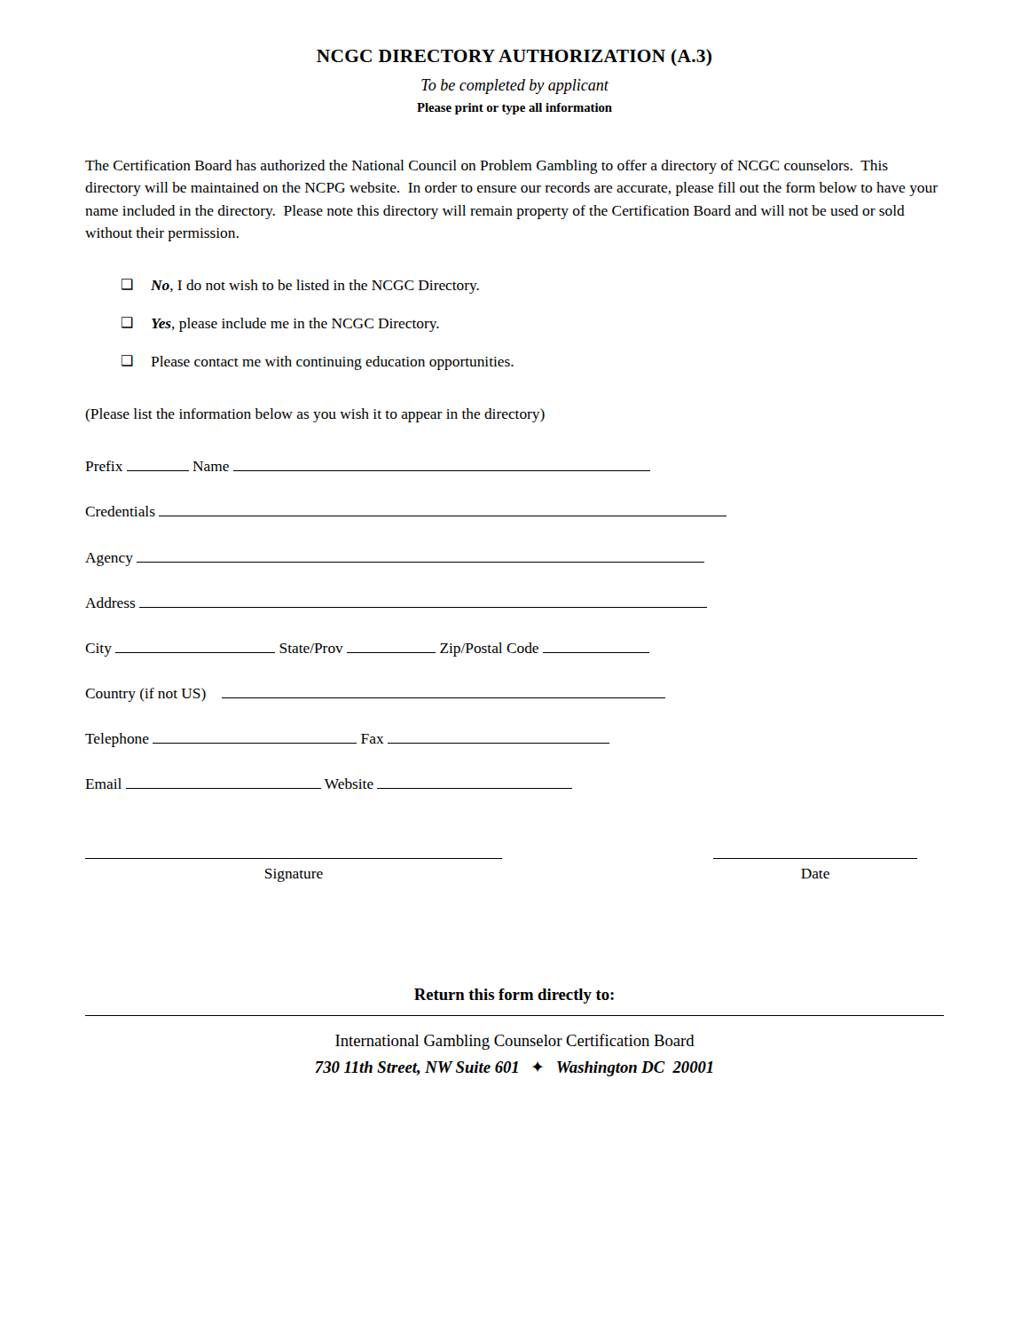NCGC DIRECTORY AUTHORIZATION (A.3)
To be completed by applicant
Please print or type all information
The Certification Board has authorized the National Council on Problem Gambling to offer a directory of NCGC counselors. This directory will be maintained on the NCPG website. In order to ensure our records are accurate, please fill out the form below to have your name included in the directory. Please note this directory will remain property of the Certification Board and will not be used or sold without their permission.
No, I do not wish to be listed in the NCGC Directory.
Yes, please include me in the NCGC Directory.
Please contact me with continuing education opportunities.
(Please list the information below as you wish it to appear in the directory)
Prefix Name
Credentials
Agency
Address
City State/Prov Zip/Postal Code
Country (if not US)
Telephone Fax
Email Website
Signature
Date
Return this form directly to:
International Gambling Counselor Certification Board
730 11th Street, NW Suite 601 ✦ Washington DC 20001